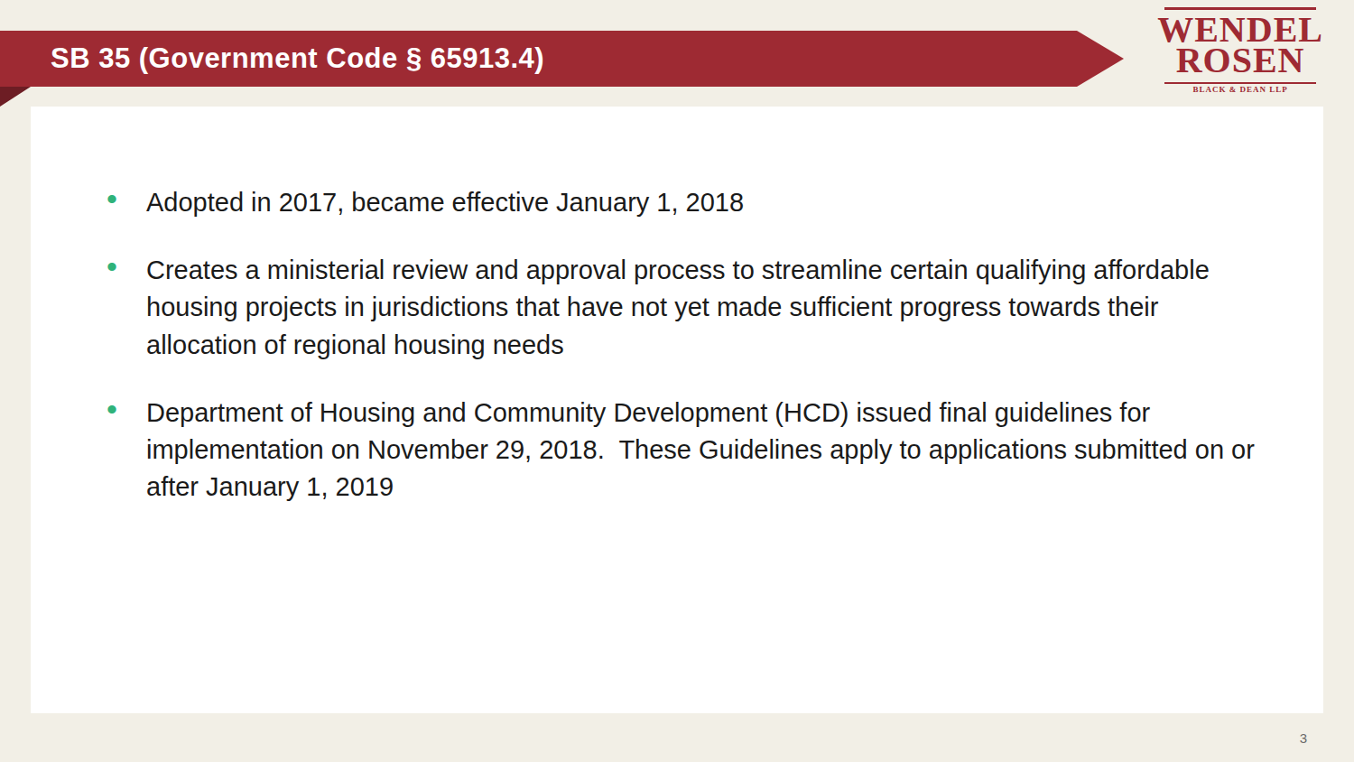SB 35 (Government Code § 65913.4)
WENDEL
ROSEN
BLACK & DEAN LLP
Adopted in 2017, became effective January 1, 2018
Creates a ministerial review and approval process to streamline certain qualifying affordable housing projects in jurisdictions that have not yet made sufficient progress towards their allocation of regional housing needs
Department of Housing and Community Development (HCD) issued final guidelines for implementation on November 29, 2018. These Guidelines apply to applications submitted on or after January 1, 2019
3